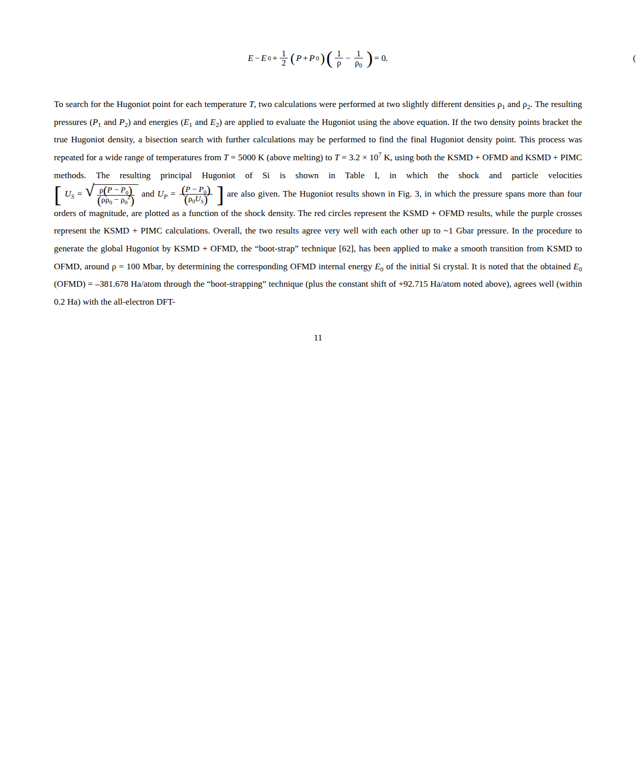E − E0 + 12 (P + P0) ( 1 ρ − 1 ρ0 ) = 0. (1)
To search for the Hugoniot point for each temperature T, two calculations were performed at two slightly different densities ρ1 and ρ2. The resulting pressures (P1 and P2) and energies (E1 and E2) are applied to evaluate the Hugoniot using the above equation. If the two density points bracket the true Hugoniot density, a bisection search with further calculations may be performed to find the final Hugoniot density point. This process was repeated for a wide range of temperatures from T = 5000 K (above melting) to T = 3.2 × 107 K, using both the KSMD + OFMD and KSMD + PIMC methods. The resulting principal Hugoniot of Si is shown in Table I, in which the shock and particle velocities [ US = √ ρ(P − P0) (ρρ0 − ρ02) and UP = (P − P0) (ρ0US) ] are also given. The Hugoniot results shown in Fig. 3, in which the pressure spans more than four orders of magnitude, are plotted as a function of the shock density. The red circles represent the KSMD + OFMD results, while the purple crosses represent the KSMD + PIMC calculations. Overall, the two results agree very well with each other up to ~1 Gbar pressure. In the procedure to generate the global Hugoniot by KSMD + OFMD, the “boot-strap” technique [62], has been applied to make a smooth transition from KSMD to OFMD, around ρ = 100 Mbar, by determining the corresponding OFMD internal energy E0 of the initial Si crystal. It is noted that the obtained E0 (OFMD) = –381.678 Ha/atom through the “boot-strapping” technique (plus the constant shift of +92.715 Ha/atom noted above), agrees well (within 0.2 Ha) with the all-electron DFT-
11